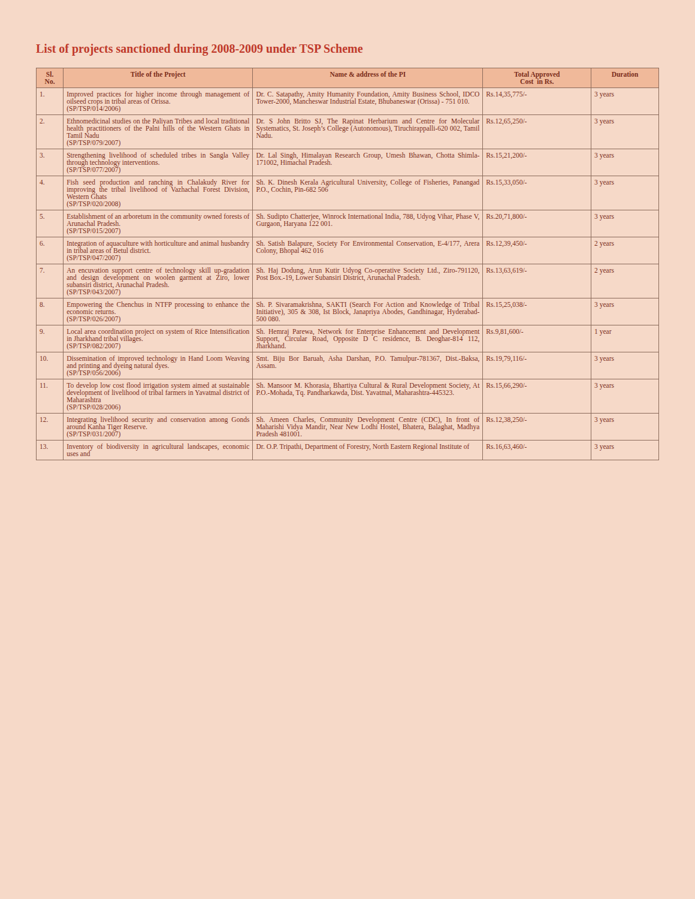List of projects sanctioned during 2008-2009 under TSP Scheme
| Sl. No. | Title of the Project | Name & address of the PI | Total Approved Cost in Rs. | Duration |
| --- | --- | --- | --- | --- |
| 1. | Improved practices for higher income through management of oilseed crops in tribal areas of Orissa. (SP/TSP/014/2006) | Dr. C. Satapathy, Amity Humanity Foundation, Amity Business School, IDCO Tower-2000, Mancheswar Industrial Estate, Bhubaneswar (Orissa) - 751 010. | Rs.14,35,775/- | 3 years |
| 2. | Ethnomedicinal studies on the Paliyan Tribes and local traditional health practitioners of the Palni hills of the Western Ghats in Tamil Nadu (SP/TSP/079/2007) | Dr. S John Britto SJ, The Rapinat Herbarium and Centre for Molecular Systematics, St. Joseph’s College (Autonomous), Tiruchirappalli-620 002, Tamil Nadu. | Rs.12,65,250/- | 3 years |
| 3. | Strengthening livelihood of scheduled tribes in Sangla Valley through technology interventions. (SP/TSP/077/2007) | Dr. Lal Singh, Himalayan Research Group, Umesh Bhawan, Chotta Shimla-171002, Himachal Pradesh. | Rs.15,21,200/- | 3 years |
| 4. | Fish seed production and ranching in Chalakudy River for improving the tribal livelihood of Vazhachal Forest Division, Western Ghats (SP/TSP/020/2008) | Sh. K. Dinesh Kerala Agricultural University, College of Fisheries, Panangad P.O., Cochin, Pin-682 506 | Rs.15,33,050/- | 3 years |
| 5. | Establishment of an arboretum in the community owned forests of Arunachal Pradesh. (SP/TSP/015/2007) | Sh. Sudipto Chatterjee, Winrock International India, 788, Udyog Vihar, Phase V, Gurgaon, Haryana 122 001. | Rs.20,71,800/- | 3 years |
| 6. | Integration of aquaculture with horticulture and animal husbandry in tribal areas of Betul district. (SP/TSP/047/2007) | Sh. Satish Balapure, Society For Environmental Conservation, E-4/177, Arera Colony, Bhopal 462 016 | Rs.12,39,450/- | 2 years |
| 7. | An encuvation support centre of technology skill up-gradation and design development on woolen garment at Ziro, lower subansiri district, Arunachal Pradesh. (SP/TSP/043/2007) | Sh. Haj Dodung, Arun Kutir Udyog Co-operative Society Ltd., Ziro-791120, Post Box.-19, Lower Subansiri District, Arunachal Pradesh. | Rs.13,63,619/- | 2 years |
| 8. | Empowering the Chenchus in NTFP processing to enhance the economic returns. (SP/TSP/026/2007) | Sh. P. Sivaramakrishna, SAKTI (Search For Action and Knowledge of Tribal Initiative), 305 & 308, Ist Block, Janapriya Abodes, Gandhinagar, Hyderabad-500 080. | Rs.15,25,038/- | 3 years |
| 9. | Local area coordination project on system of Rice Intensification in Jharkhand tribal villages. (SP/TSP/082/2007) | Sh. Hemraj Parewa, Network for Enterprise Enhancement and Development Support, Circular Road, Opposite D C residence, B. Deoghar-814 112, Jharkhand. | Rs.9,81,600/- | 1 year |
| 10. | Dissemination of improved technology in Hand Loom Weaving and printing and dyeing natural dyes. (SP/TSP/056/2006) | Smt. Biju Bor Baruah, Asha Darshan, P.O. Tamulpur-781367, Dist.-Baksa, Assam. | Rs.19,79,116/- | 3 years |
| 11. | To develop low cost flood irrigation system aimed at sustainable development of livelihood of tribal farmers in Yavatmal district of Maharashtra (SP/TSP/028/2006) | Sh. Mansoor M. Khorasia, Bhartiya Cultural & Rural Development Society, At P.O.-Mohada, Tq. Pandharkawda, Dist. Yavatmal, Maharashtra-445323. | Rs.15,66,290/- | 3 years |
| 12. | Integrating livelihood security and conservation among Gonds around Kanha Tiger Reserve. (SP/TSP/031/2007) | Sh. Ameen Charles, Community Development Centre (CDC), In front of Maharishi Vidya Mandir, Near New Lodhi Hostel, Bhatera, Balaghat, Madhya Pradesh 481001. | Rs.12,38,250/- | 3 years |
| 13. | Inventory of biodiversity in agricultural landscapes, economic uses and | Dr. O.P. Tripathi, Department of Forestry, North Eastern Regional Institute of | Rs.16,63,460/- | 3 years |